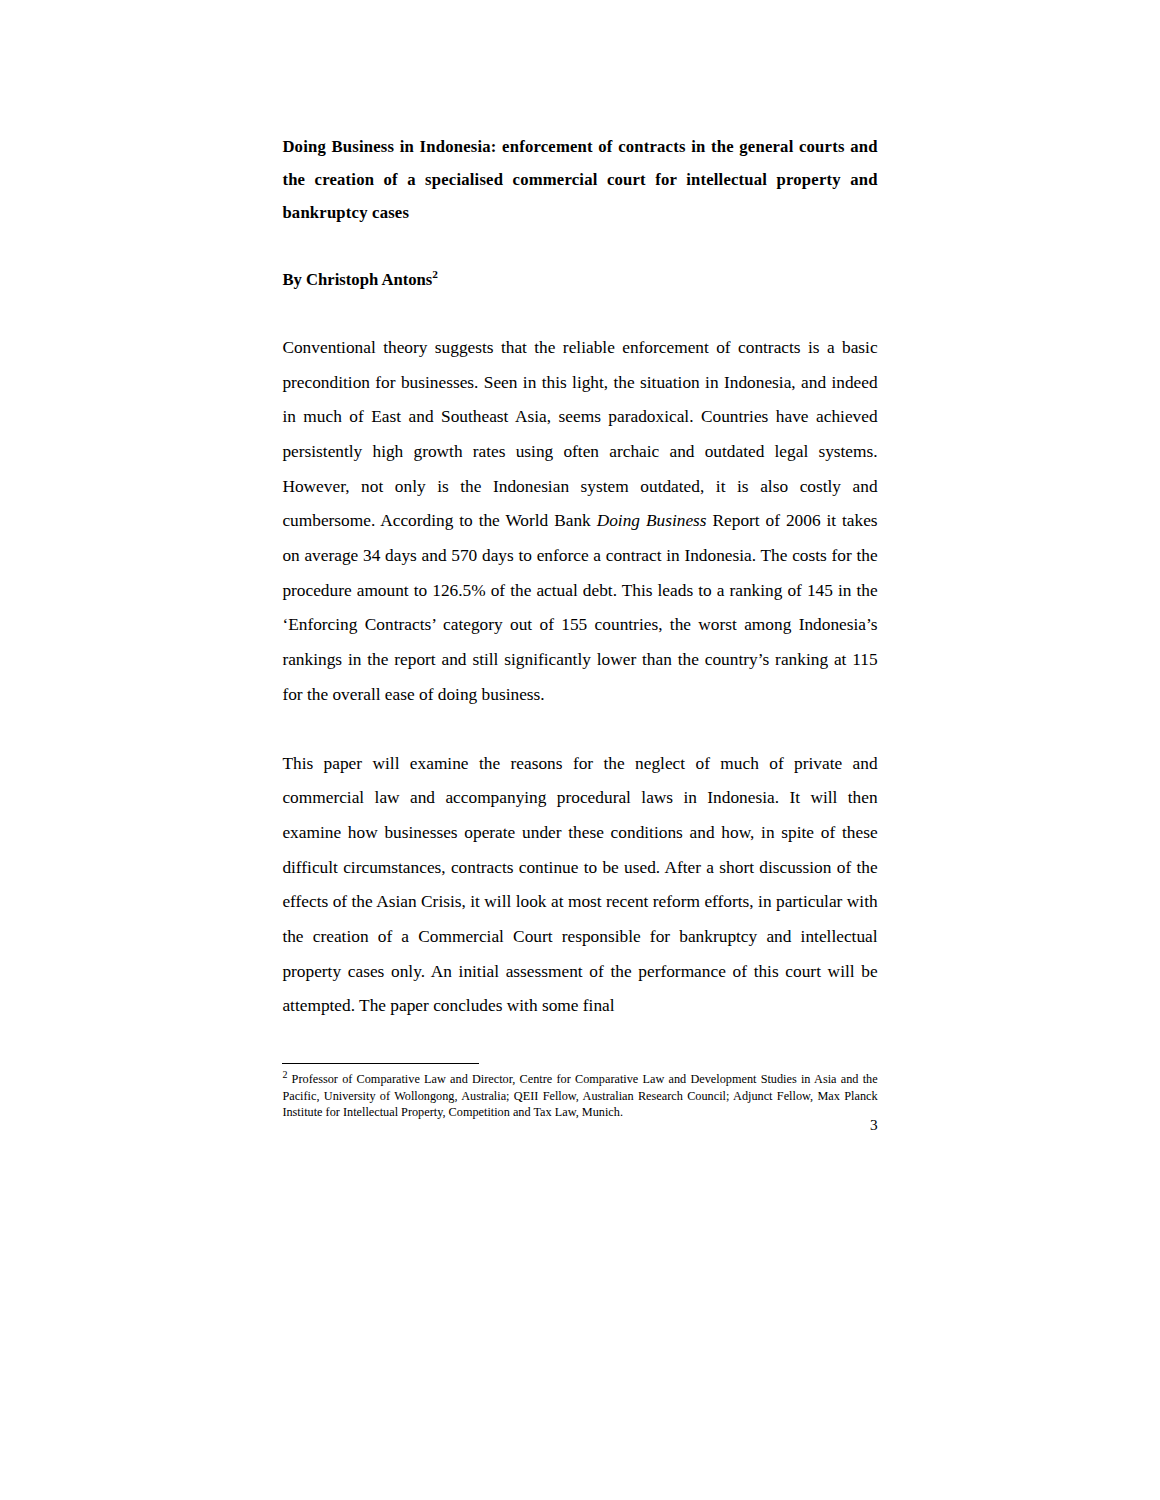Doing Business in Indonesia: enforcement of contracts in the general courts and the creation of a specialised commercial court for intellectual property and bankruptcy cases
By Christoph Antons2
Conventional theory suggests that the reliable enforcement of contracts is a basic precondition for businesses. Seen in this light, the situation in Indonesia, and indeed in much of East and Southeast Asia, seems paradoxical. Countries have achieved persistently high growth rates using often archaic and outdated legal systems. However, not only is the Indonesian system outdated, it is also costly and cumbersome. According to the World Bank Doing Business Report of 2006 it takes on average 34 days and 570 days to enforce a contract in Indonesia. The costs for the procedure amount to 126.5% of the actual debt. This leads to a ranking of 145 in the ‘Enforcing Contracts’ category out of 155 countries, the worst among Indonesia’s rankings in the report and still significantly lower than the country’s ranking at 115 for the overall ease of doing business.
This paper will examine the reasons for the neglect of much of private and commercial law and accompanying procedural laws in Indonesia. It will then examine how businesses operate under these conditions and how, in spite of these difficult circumstances, contracts continue to be used. After a short discussion of the effects of the Asian Crisis, it will look at most recent reform efforts, in particular with the creation of a Commercial Court responsible for bankruptcy and intellectual property cases only. An initial assessment of the performance of this court will be attempted. The paper concludes with some final
2 Professor of Comparative Law and Director, Centre for Comparative Law and Development Studies in Asia and the Pacific, University of Wollongong, Australia; QEII Fellow, Australian Research Council; Adjunct Fellow, Max Planck Institute for Intellectual Property, Competition and Tax Law, Munich.
3